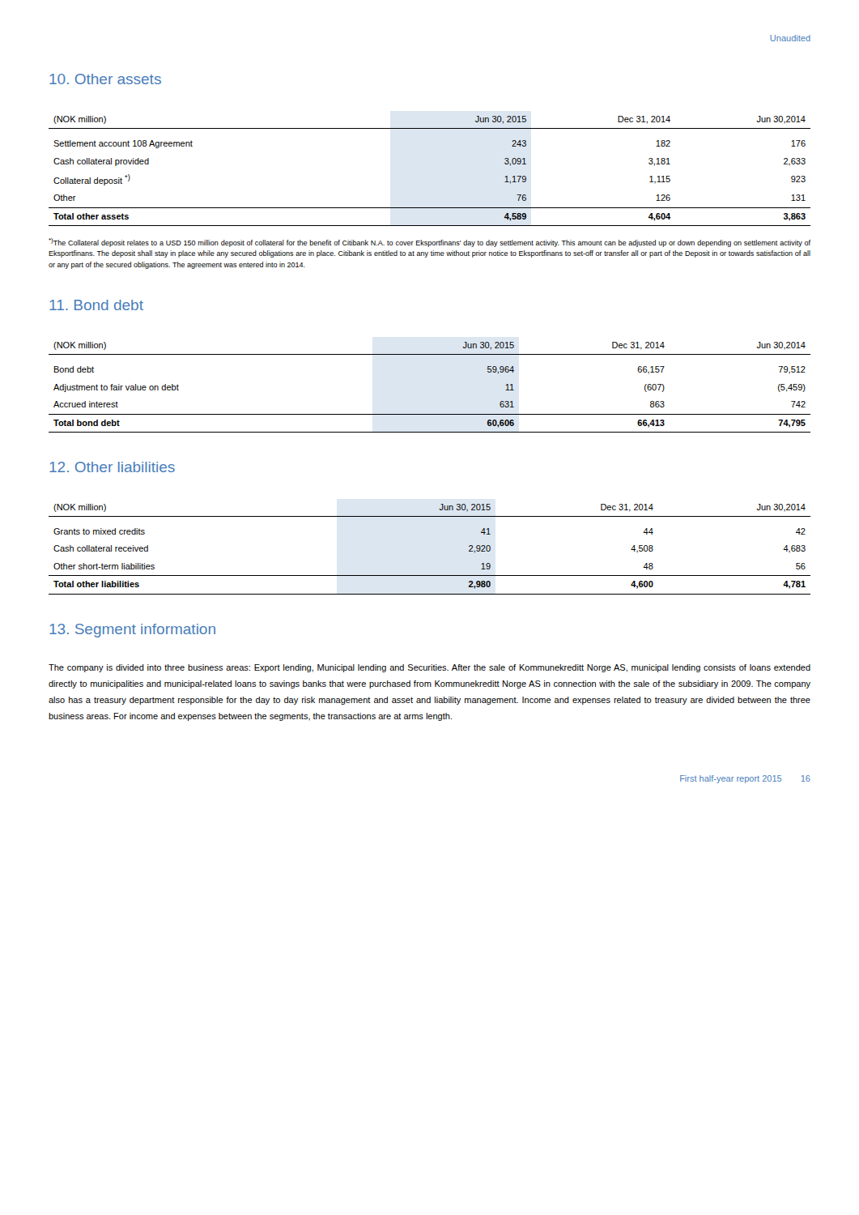Unaudited
10. Other assets
| (NOK million) | Jun 30, 2015 | Dec 31, 2014 | Jun 30,2014 |
| --- | --- | --- | --- |
| Settlement account 108 Agreement | 243 | 182 | 176 |
| Cash collateral provided | 3,091 | 3,181 | 2,633 |
| Collateral deposit *) | 1,179 | 1,115 | 923 |
| Other | 76 | 126 | 131 |
| Total other assets | 4,589 | 4,604 | 3,863 |
*)The Collateral deposit relates to a USD 150 million deposit of collateral for the benefit of Citibank N.A. to cover Eksportfinans' day to day settlement activity. This amount can be adjusted up or down depending on settlement activity of Eksportfinans. The deposit shall stay in place while any secured obligations are in place. Citibank is entitled to at any time without prior notice to Eksportfinans to set-off or transfer all or part of the Deposit in or towards satisfaction of all or any part of the secured obligations. The agreement was entered into in 2014.
11. Bond debt
| (NOK million) | Jun 30, 2015 | Dec 31, 2014 | Jun 30,2014 |
| --- | --- | --- | --- |
| Bond debt | 59,964 | 66,157 | 79,512 |
| Adjustment to fair value on debt | 11 | (607) | (5,459) |
| Accrued interest | 631 | 863 | 742 |
| Total bond debt | 60,606 | 66,413 | 74,795 |
12. Other liabilities
| (NOK million) | Jun 30, 2015 | Dec 31, 2014 | Jun 30,2014 |
| --- | --- | --- | --- |
| Grants to mixed credits | 41 | 44 | 42 |
| Cash collateral received | 2,920 | 4,508 | 4,683 |
| Other short-term liabilities | 19 | 48 | 56 |
| Total other liabilities | 2,980 | 4,600 | 4,781 |
13. Segment information
The company is divided into three business areas: Export lending, Municipal lending and Securities. After the sale of Kommunekreditt Norge AS, municipal lending consists of loans extended directly to municipalities and municipal-related loans to savings banks that were purchased from Kommunekreditt Norge AS in connection with the sale of the subsidiary in 2009. The company also has a treasury department responsible for the day to day risk management and asset and liability management. Income and expenses related to treasury are divided between the three business areas. For income and expenses between the segments, the transactions are at arms length.
First half-year report 2015 16